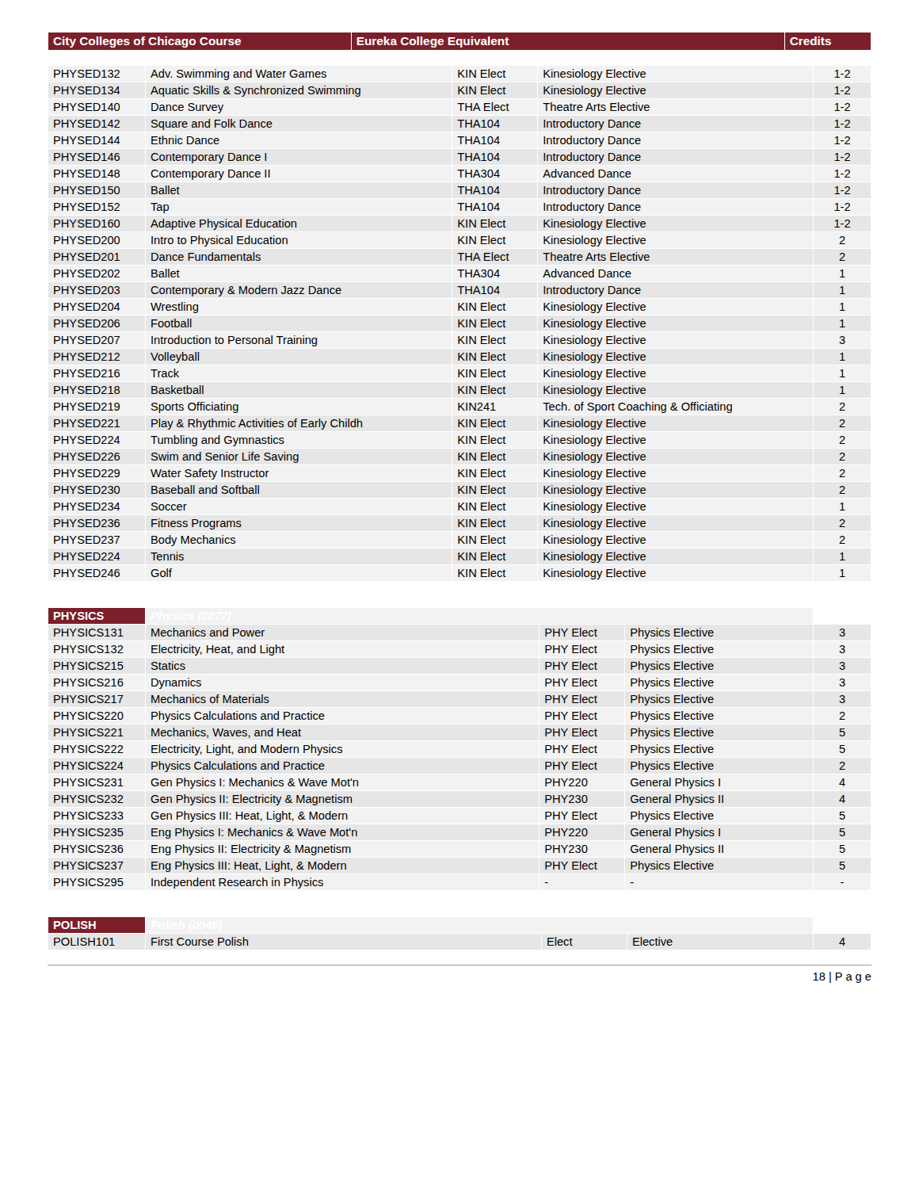| City Colleges of Chicago Course | Eureka College Equivalent | Credits |
| --- | --- | --- |
| PHYSED132 | Adv. Swimming and Water Games | KIN Elect | Kinesiology Elective | 1-2 |
| PHYSED134 | Aquatic Skills & Synchronized Swimming | KIN Elect | Kinesiology Elective | 1-2 |
| PHYSED140 | Dance Survey | THA Elect | Theatre Arts Elective | 1-2 |
| PHYSED142 | Square and Folk Dance | THA104 | Introductory Dance | 1-2 |
| PHYSED144 | Ethnic Dance | THA104 | Introductory Dance | 1-2 |
| PHYSED146 | Contemporary Dance I | THA104 | Introductory Dance | 1-2 |
| PHYSED148 | Contemporary Dance II | THA304 | Advanced Dance | 1-2 |
| PHYSED150 | Ballet | THA104 | Introductory Dance | 1-2 |
| PHYSED152 | Tap | THA104 | Introductory Dance | 1-2 |
| PHYSED160 | Adaptive Physical Education | KIN Elect | Kinesiology Elective | 1-2 |
| PHYSED200 | Intro to Physical Education | KIN Elect | Kinesiology Elective | 2 |
| PHYSED201 | Dance Fundamentals | THA Elect | Theatre Arts Elective | 2 |
| PHYSED202 | Ballet | THA304 | Advanced Dance | 1 |
| PHYSED203 | Contemporary & Modern Jazz Dance | THA104 | Introductory Dance | 1 |
| PHYSED204 | Wrestling | KIN Elect | Kinesiology Elective | 1 |
| PHYSED206 | Football | KIN Elect | Kinesiology Elective | 1 |
| PHYSED207 | Introduction to Personal Training | KIN Elect | Kinesiology Elective | 3 |
| PHYSED212 | Volleyball | KIN Elect | Kinesiology Elective | 1 |
| PHYSED216 | Track | KIN Elect | Kinesiology Elective | 1 |
| PHYSED218 | Basketball | KIN Elect | Kinesiology Elective | 1 |
| PHYSED219 | Sports Officiating | KIN241 | Tech. of Sport Coaching & Officiating | 2 |
| PHYSED221 | Play & Rhythmic Activities of Early Childh | KIN Elect | Kinesiology Elective | 2 |
| PHYSED224 | Tumbling and Gymnastics | KIN Elect | Kinesiology Elective | 2 |
| PHYSED226 | Swim and Senior Life Saving | KIN Elect | Kinesiology Elective | 2 |
| PHYSED229 | Water Safety Instructor | KIN Elect | Kinesiology Elective | 2 |
| PHYSED230 | Baseball and Softball | KIN Elect | Kinesiology Elective | 2 |
| PHYSED234 | Soccer | KIN Elect | Kinesiology Elective | 1 |
| PHYSED236 | Fitness Programs | KIN Elect | Kinesiology Elective | 2 |
| PHYSED237 | Body Mechanics | KIN Elect | Kinesiology Elective | 2 |
| PHYSED224 | Tennis | KIN Elect | Kinesiology Elective | 1 |
| PHYSED246 | Golf | KIN Elect | Kinesiology Elective | 1 |
| PHYSICS | Physics (0077) |
| PHYSICS131 | Mechanics and Power | PHY Elect | Physics Elective | 3 |
| PHYSICS132 | Electricity, Heat, and Light | PHY Elect | Physics Elective | 3 |
| PHYSICS215 | Statics | PHY Elect | Physics Elective | 3 |
| PHYSICS216 | Dynamics | PHY Elect | Physics Elective | 3 |
| PHYSICS217 | Mechanics of Materials | PHY Elect | Physics Elective | 3 |
| PHYSICS220 | Physics Calculations and Practice | PHY Elect | Physics Elective | 2 |
| PHYSICS221 | Mechanics, Waves, and Heat | PHY Elect | Physics Elective | 5 |
| PHYSICS222 | Electricity, Light, and Modern Physics | PHY Elect | Physics Elective | 5 |
| PHYSICS224 | Physics Calculations and Practice | PHY Elect | Physics Elective | 2 |
| PHYSICS231 | Gen Physics I: Mechanics & Wave Mot'n | PHY220 | General Physics I | 4 |
| PHYSICS232 | Gen Physics II: Electricity & Magnetism | PHY230 | General Physics II | 4 |
| PHYSICS233 | Gen Physics III: Heat, Light, & Modern | PHY Elect | Physics Elective | 5 |
| PHYSICS235 | Eng Physics I: Mechanics & Wave Mot'n | PHY220 | General Physics I | 5 |
| PHYSICS236 | Eng Physics II: Electricity & Magnetism | PHY230 | General Physics II | 5 |
| PHYSICS237 | Eng Physics III: Heat, Light, & Modern | PHY Elect | Physics Elective | 5 |
| PHYSICS295 | Independent Research in Physics | - | - | - |
| POLISH | Polish (0046) |
| POLISH101 | First Course Polish | Elect | Elective | 4 |
18 | P a g e